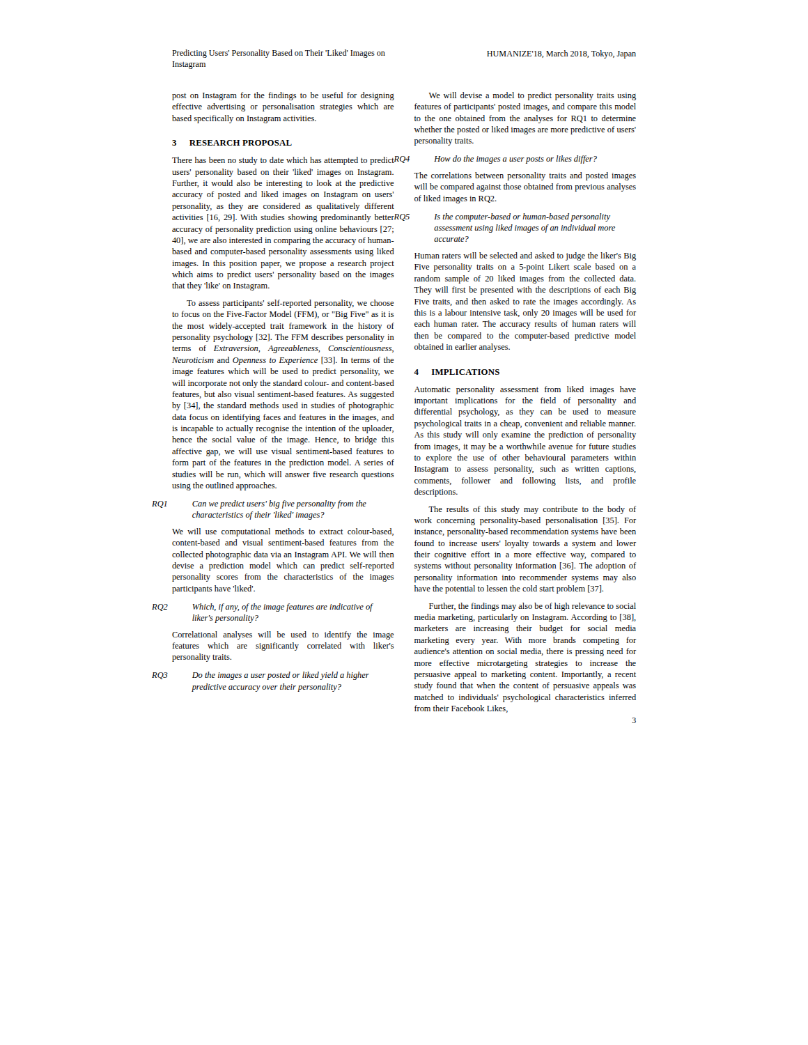Predicting Users' Personality Based on Their 'Liked' Images on Instagram
HUMANIZE'18, March 2018, Tokyo, Japan
post on Instagram for the findings to be useful for designing effective advertising or personalisation strategies which are based specifically on Instagram activities.
3 RESEARCH PROPOSAL
There has been no study to date which has attempted to predict users' personality based on their 'liked' images on Instagram. Further, it would also be interesting to look at the predictive accuracy of posted and liked images on Instagram on users' personality, as they are considered as qualitatively different activities [16, 29]. With studies showing predominantly better accuracy of personality prediction using online behaviours [27; 40], we are also interested in comparing the accuracy of human-based and computer-based personality assessments using liked images. In this position paper, we propose a research project which aims to predict users' personality based on the images that they 'like' on Instagram.
To assess participants' self-reported personality, we choose to focus on the Five-Factor Model (FFM), or "Big Five" as it is the most widely-accepted trait framework in the history of personality psychology [32]. The FFM describes personality in terms of Extraversion, Agreeableness, Conscientiousness, Neuroticism and Openness to Experience [33]. In terms of the image features which will be used to predict personality, we will incorporate not only the standard colour- and content-based features, but also visual sentiment-based features. As suggested by [34], the standard methods used in studies of photographic data focus on identifying faces and features in the images, and is incapable to actually recognise the intention of the uploader, hence the social value of the image. Hence, to bridge this affective gap, we will use visual sentiment-based features to form part of the features in the prediction model. A series of studies will be run, which will answer five research questions using the outlined approaches.
RQ1 Can we predict users' big five personality from the characteristics of their 'liked' images?
We will use computational methods to extract colour-based, content-based and visual sentiment-based features from the collected photographic data via an Instagram API. We will then devise a prediction model which can predict self-reported personality scores from the characteristics of the images participants have 'liked'.
RQ2 Which, if any, of the image features are indicative of liker's personality?
Correlational analyses will be used to identify the image features which are significantly correlated with liker's personality traits.
RQ3 Do the images a user posted or liked yield a higher predictive accuracy over their personality?
We will devise a model to predict personality traits using features of participants' posted images, and compare this model to the one obtained from the analyses for RQ1 to determine whether the posted or liked images are more predictive of users' personality traits.
RQ4 How do the images a user posts or likes differ?
The correlations between personality traits and posted images will be compared against those obtained from previous analyses of liked images in RQ2.
RQ5 Is the computer-based or human-based personality assessment using liked images of an individual more accurate?
Human raters will be selected and asked to judge the liker's Big Five personality traits on a 5-point Likert scale based on a random sample of 20 liked images from the collected data. They will first be presented with the descriptions of each Big Five traits, and then asked to rate the images accordingly. As this is a labour intensive task, only 20 images will be used for each human rater. The accuracy results of human raters will then be compared to the computer-based predictive model obtained in earlier analyses.
4 IMPLICATIONS
Automatic personality assessment from liked images have important implications for the field of personality and differential psychology, as they can be used to measure psychological traits in a cheap, convenient and reliable manner. As this study will only examine the prediction of personality from images, it may be a worthwhile avenue for future studies to explore the use of other behavioural parameters within Instagram to assess personality, such as written captions, comments, follower and following lists, and profile descriptions.
The results of this study may contribute to the body of work concerning personality-based personalisation [35]. For instance, personality-based recommendation systems have been found to increase users' loyalty towards a system and lower their cognitive effort in a more effective way, compared to systems without personality information [36]. The adoption of personality information into recommender systems may also have the potential to lessen the cold start problem [37].
Further, the findings may also be of high relevance to social media marketing, particularly on Instagram. According to [38], marketers are increasing their budget for social media marketing every year. With more brands competing for audience's attention on social media, there is pressing need for more effective microtargeting strategies to increase the persuasive appeal to marketing content. Importantly, a recent study found that when the content of persuasive appeals was matched to individuals' psychological characteristics inferred from their Facebook Likes,
3